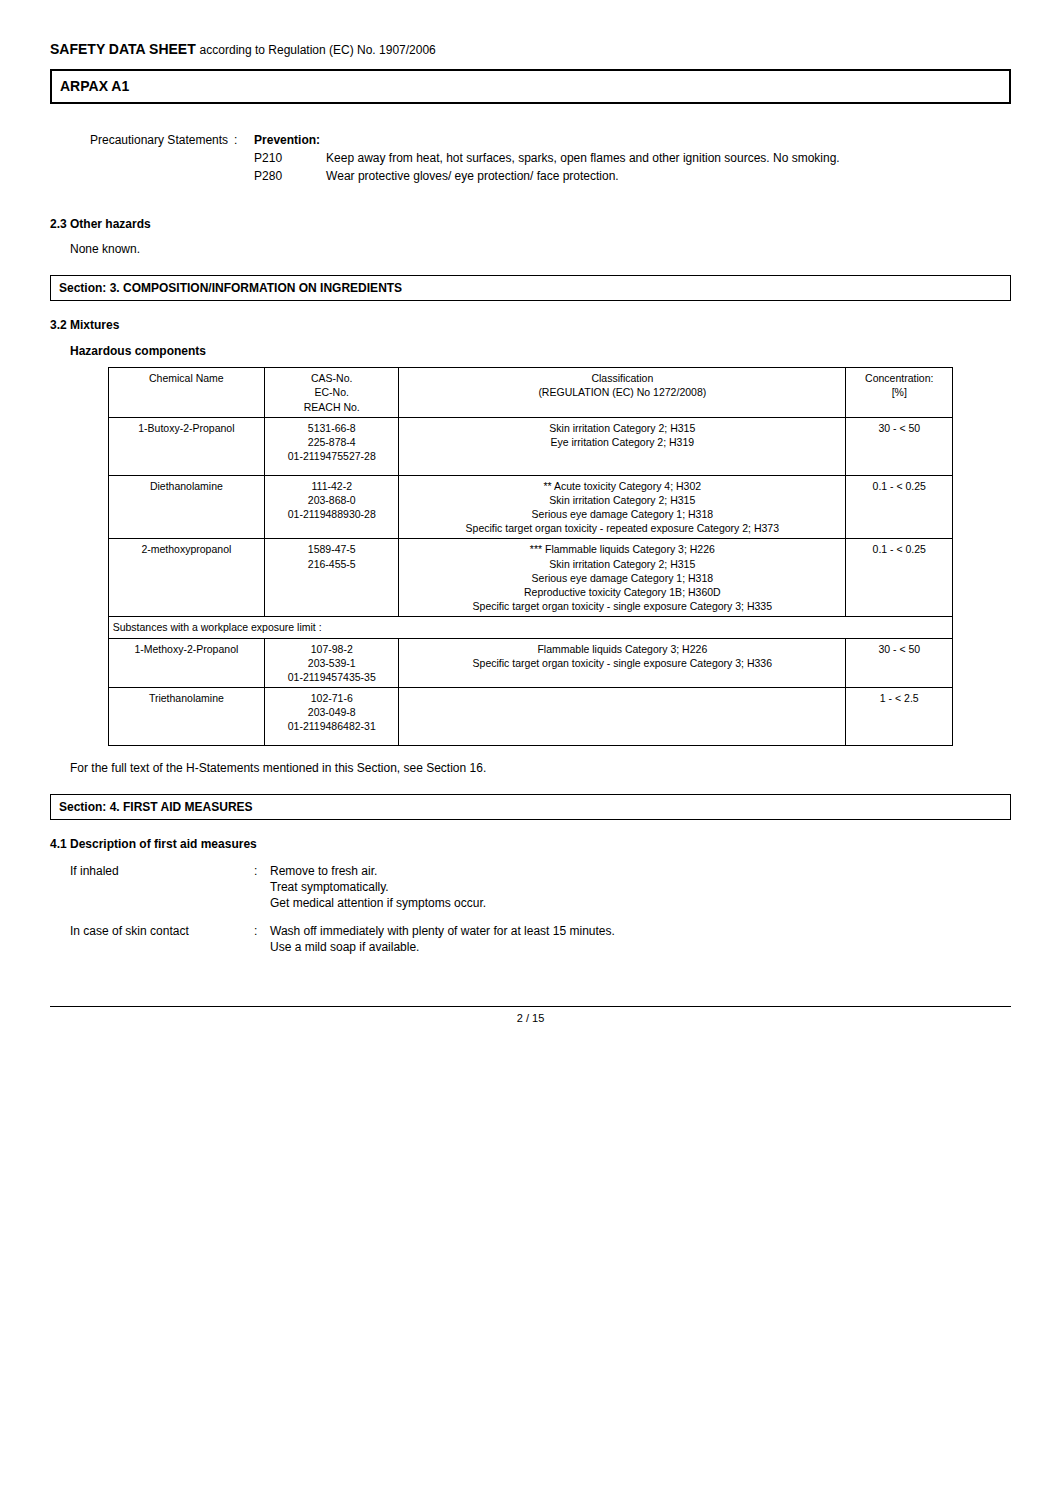SAFETY DATA SHEET according to Regulation (EC) No. 1907/2006
ARPAX A1
| Precautionary Statements | : | Prevention: | |
| | | P210 | Keep away from heat, hot surfaces, sparks, open flames and other ignition sources. No smoking. |
| | | P280 | Wear protective gloves/ eye protection/ face protection. |
2.3 Other hazards
None known.
Section: 3. COMPOSITION/INFORMATION ON INGREDIENTS
3.2 Mixtures
Hazardous components
| Chemical Name | CAS-No. EC-No. REACH No. | Classification (REGULATION (EC) No 1272/2008) | Concentration: [%] |
| --- | --- | --- | --- |
| 1-Butoxy-2-Propanol | 5131-66-8 225-878-4 01-2119475527-28 | Skin irritation Category 2; H315 Eye irritation Category 2; H319 | 30 - < 50 |
| Diethanolamine | 111-42-2 203-868-0 01-2119488930-28 | ** Acute toxicity Category 4; H302 Skin irritation Category 2; H315 Serious eye damage Category 1; H318 Specific target organ toxicity - repeated exposure Category 2; H373 | 0.1 - < 0.25 |
| 2-methoxypropanol | 1589-47-5 216-455-5 | *** Flammable liquids Category 3; H226 Skin irritation Category 2; H315 Serious eye damage Category 1; H318 Reproductive toxicity Category 1B; H360D Specific target organ toxicity - single exposure Category 3; H335 | 0.1 - < 0.25 |
| Substances with a workplace exposure limit : |
| 1-Methoxy-2-Propanol | 107-98-2 203-539-1 01-2119457435-35 | Flammable liquids Category 3; H226 Specific target organ toxicity - single exposure Category 3; H336 | 30 - < 50 |
| Triethanolamine | 102-71-6 203-049-8 01-2119486482-31 | | 1 - < 2.5 |
For the full text of the H-Statements mentioned in this Section, see Section 16.
Section: 4. FIRST AID MEASURES
4.1 Description of first aid measures
| If inhaled | : | Remove to fresh air. Treat symptomatically. Get medical attention if symptoms occur. |
| In case of skin contact | : | Wash off immediately with plenty of water for at least 15 minutes. Use a mild soap if available. |
2 / 15